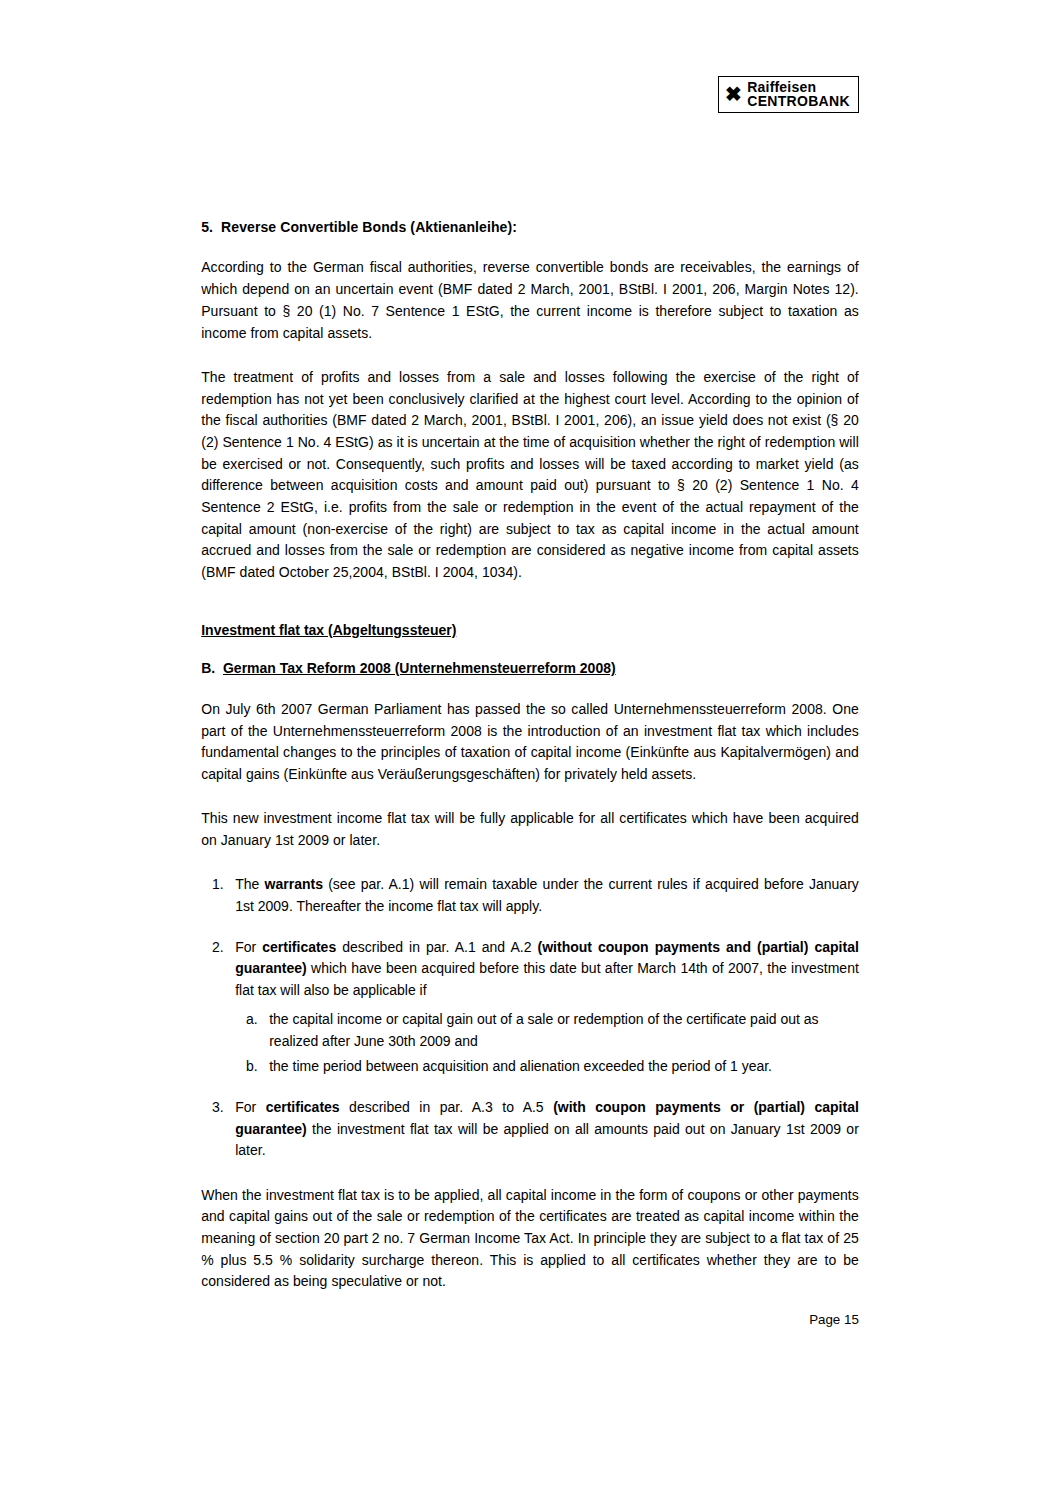✖ Raiffeisen
CENTROBANK
5. Reverse Convertible Bonds (Aktienanleihe):
According to the German fiscal authorities, reverse convertible bonds are receivables, the earnings of which depend on an uncertain event (BMF dated 2 March, 2001, BStBl. I 2001, 206, Margin Notes 12). Pursuant to § 20 (1) No. 7 Sentence 1 EStG, the current income is therefore subject to taxation as income from capital assets.
The treatment of profits and losses from a sale and losses following the exercise of the right of redemption has not yet been conclusively clarified at the highest court level. According to the opinion of the fiscal authorities (BMF dated 2 March, 2001, BStBl. I 2001, 206), an issue yield does not exist (§ 20 (2) Sentence 1 No. 4 EStG) as it is uncertain at the time of acquisition whether the right of redemption will be exercised or not. Consequently, such profits and losses will be taxed according to market yield (as difference between acquisition costs and amount paid out) pursuant to § 20 (2) Sentence 1 No. 4 Sentence 2 EStG, i.e. profits from the sale or redemption in the event of the actual repayment of the capital amount (non-exercise of the right) are subject to tax as capital income in the actual amount accrued and losses from the sale or redemption are considered as negative income from capital assets (BMF dated October 25,2004, BStBl. I 2004, 1034).
Investment flat tax (Abgeltungssteuer)
B. German Tax Reform 2008 (Unternehmensteuerreform 2008)
On July 6th 2007 German Parliament has passed the so called Unternehmenssteuerreform 2008. One part of the Unternehmenssteuerreform 2008 is the introduction of an investment flat tax which includes fundamental changes to the principles of taxation of capital income (Einkünfte aus Kapitalvermögen) and capital gains (Einkünfte aus Veräußerungsgeschäften) for privately held assets.
This new investment income flat tax will be fully applicable for all certificates which have been acquired on January 1st 2009 or later.
The warrants (see par. A.1) will remain taxable under the current rules if acquired before January 1st 2009. Thereafter the income flat tax will apply.
For certificates described in par. A.1 and A.2 (without coupon payments and (partial) capital guarantee) which have been acquired before this date but after March 14th of 2007, the investment flat tax will also be applicable if
the capital income or capital gain out of a sale or redemption of the certificate paid out as realized after June 30th 2009 and
the time period between acquisition and alienation exceeded the period of 1 year.
For certificates described in par. A.3 to A.5 (with coupon payments or (partial) capital guarantee) the investment flat tax will be applied on all amounts paid out on January 1st 2009 or later.
When the investment flat tax is to be applied, all capital income in the form of coupons or other payments and capital gains out of the sale or redemption of the certificates are treated as capital income within the meaning of section 20 part 2 no. 7 German Income Tax Act. In principle they are subject to a flat tax of 25 % plus 5.5 % solidarity surcharge thereon. This is applied to all certificates whether they are to be considered as being speculative or not.
Page 15